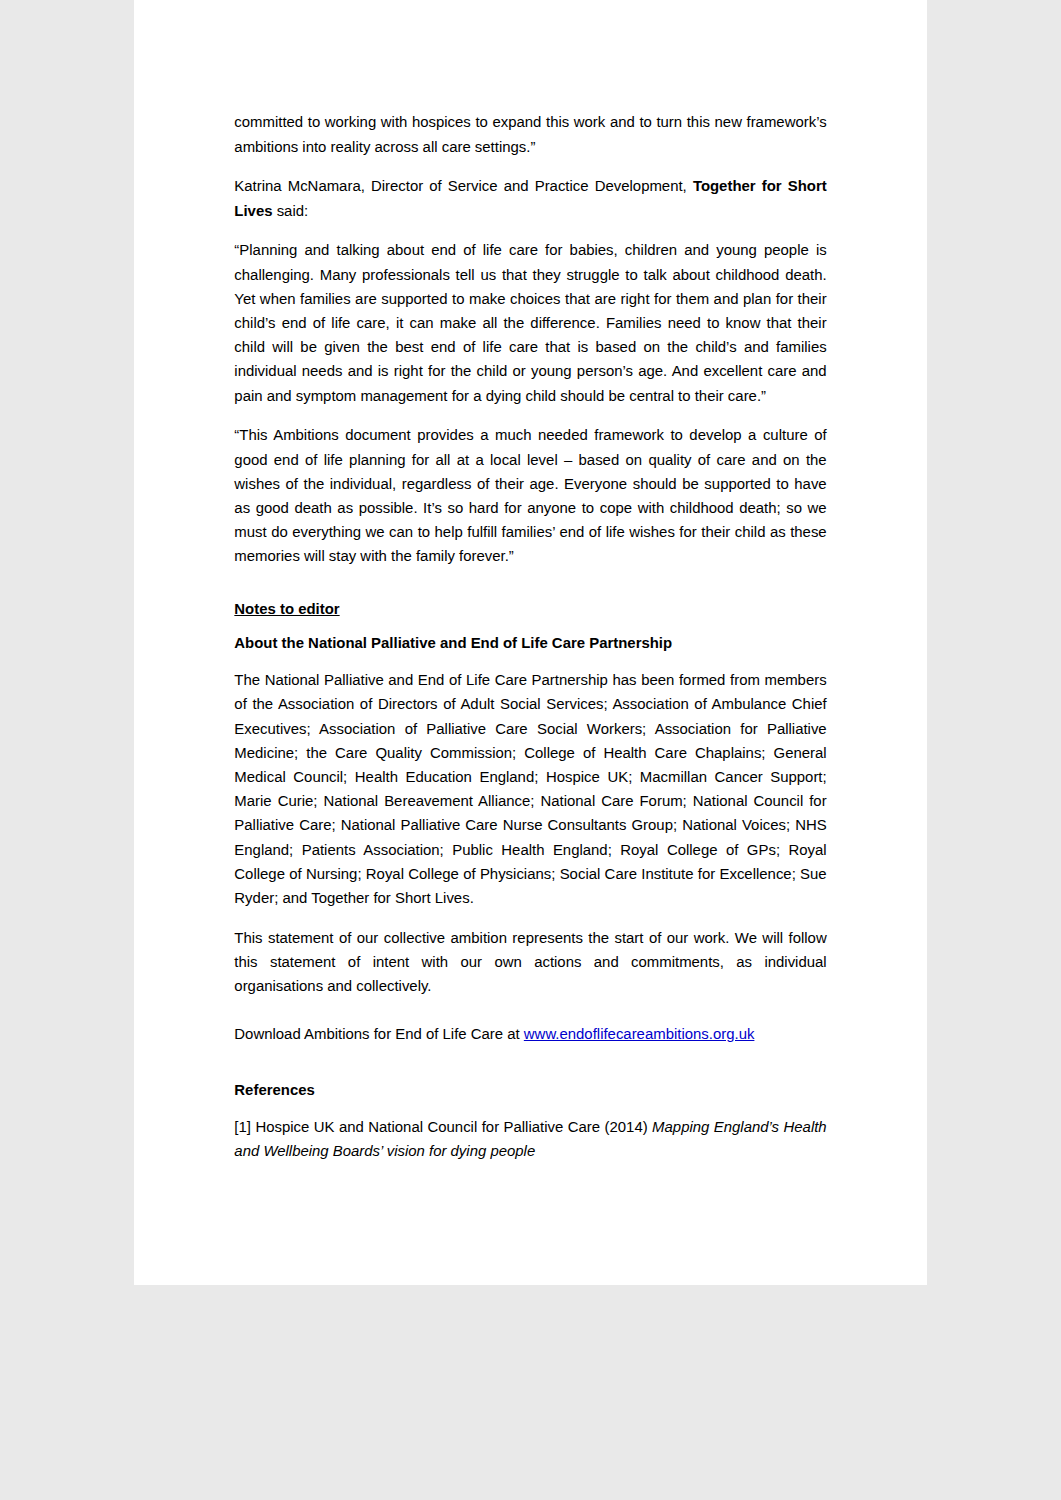committed to working with hospices to expand this work and to turn this new framework’s ambitions into reality across all care settings.”
Katrina McNamara, Director of Service and Practice Development, Together for Short Lives said:
“Planning and talking about end of life care for babies, children and young people is challenging. Many professionals tell us that they struggle to talk about childhood death. Yet when families are supported to make choices that are right for them and plan for their child’s end of life care, it can make all the difference. Families need to know that their child will be given the best end of life care that is based on the child’s and families individual needs and is right for the child or young person’s age. And excellent care and pain and symptom management for a dying child should be central to their care.”
“This Ambitions document provides a much needed framework to develop a culture of good end of life planning for all at a local level – based on quality of care and on the wishes of the individual, regardless of their age. Everyone should be supported to have as good death as possible. It’s so hard for anyone to cope with childhood death; so we must do everything we can to help fulfill families’ end of life wishes for their child as these memories will stay with the family forever.”
Notes to editor
About the National Palliative and End of Life Care Partnership
The National Palliative and End of Life Care Partnership has been formed from members of the Association of Directors of Adult Social Services; Association of Ambulance Chief Executives; Association of Palliative Care Social Workers; Association for Palliative Medicine; the Care Quality Commission; College of Health Care Chaplains; General Medical Council; Health Education England; Hospice UK; Macmillan Cancer Support; Marie Curie; National Bereavement Alliance; National Care Forum; National Council for Palliative Care; National Palliative Care Nurse Consultants Group; National Voices; NHS England; Patients Association; Public Health England; Royal College of GPs; Royal College of Nursing; Royal College of Physicians; Social Care Institute for Excellence; Sue Ryder; and Together for Short Lives.
This statement of our collective ambition represents the start of our work. We will follow this statement of intent with our own actions and commitments, as individual organisations and collectively.
Download Ambitions for End of Life Care at www.endoflifecareambitions.org.uk
References
[1] Hospice UK and National Council for Palliative Care (2014) Mapping England’s Health and Wellbeing Boards’ vision for dying people